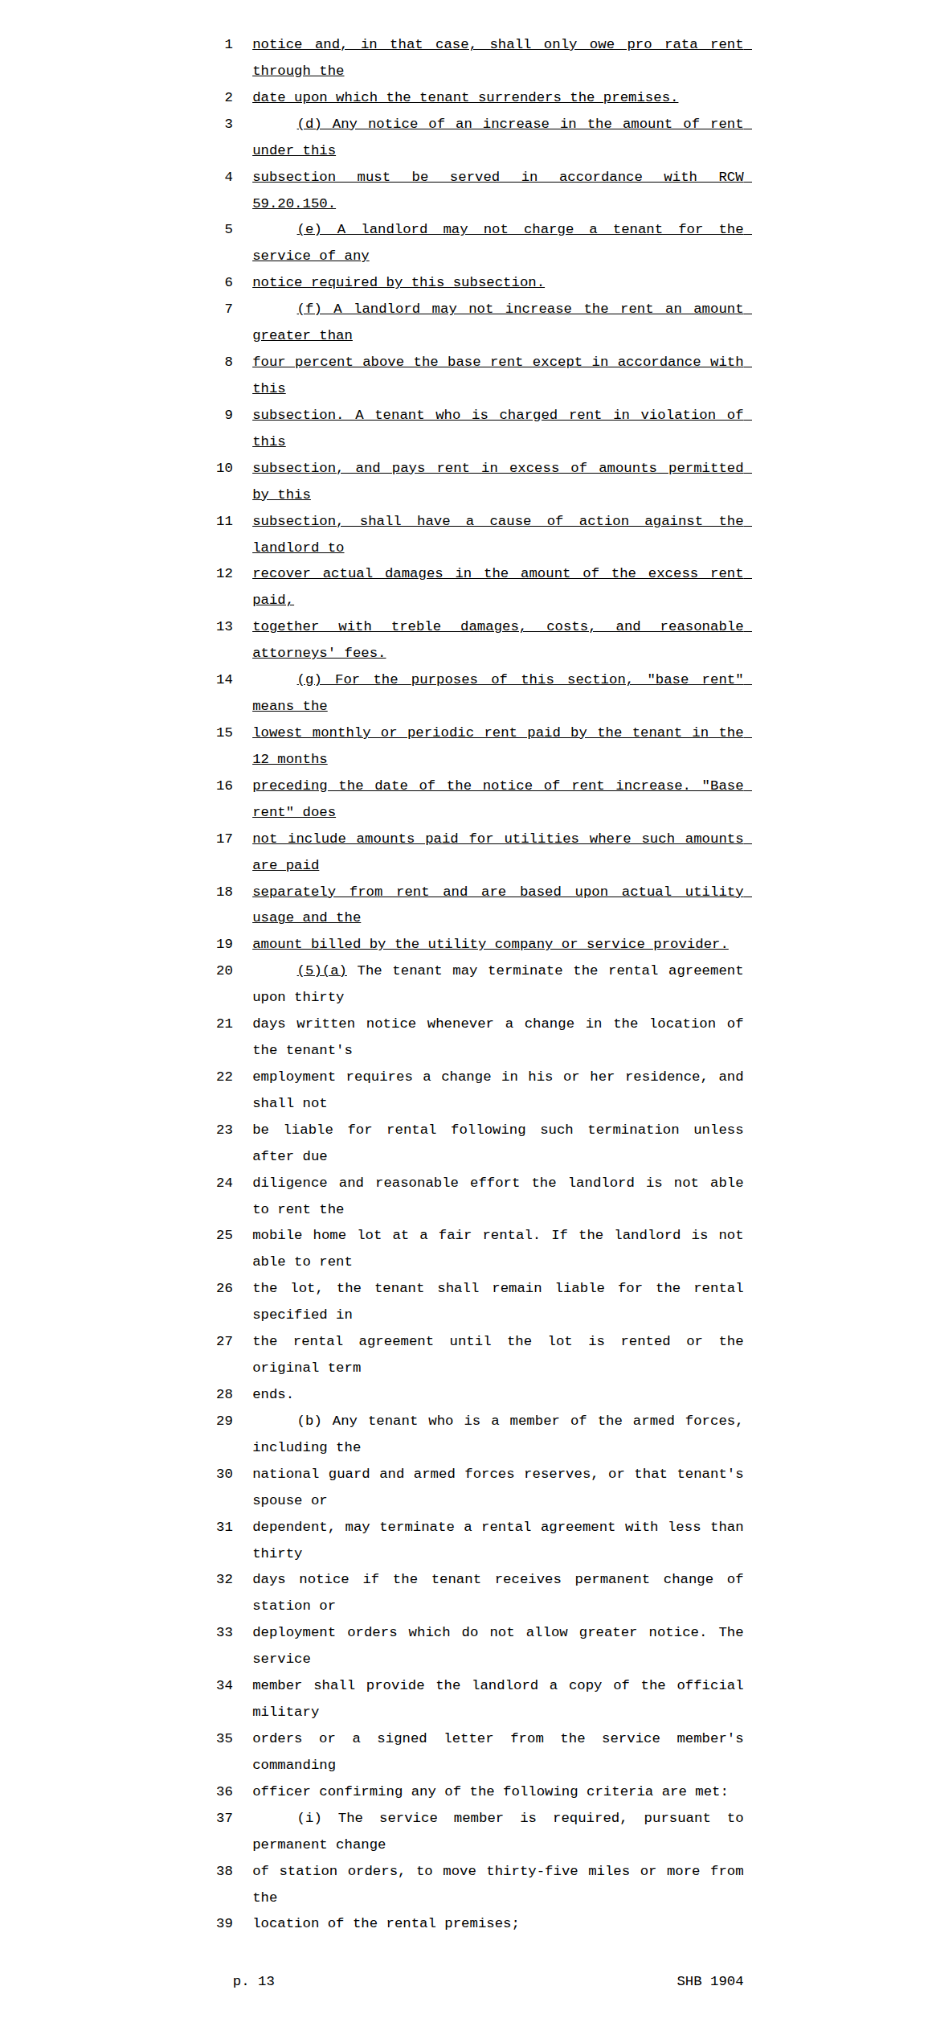1
notice and, in that case, shall only owe pro rata rent through the
2
date upon which the tenant surrenders the premises.
3
(d) Any notice of an increase in the amount of rent under this
4
subsection must be served in accordance with RCW 59.20.150.
5
(e) A landlord may not charge a tenant for the service of any
6
notice required by this subsection.
7
(f) A landlord may not increase the rent an amount greater than
8
four percent above the base rent except in accordance with this
9
subsection. A tenant who is charged rent in violation of this
10
subsection, and pays rent in excess of amounts permitted by this
11
subsection, shall have a cause of action against the landlord to
12
recover actual damages in the amount of the excess rent paid,
13
together with treble damages, costs, and reasonable attorneys' fees.
14
(g) For the purposes of this section, "base rent" means the
15
lowest monthly or periodic rent paid by the tenant in the 12 months
16
preceding the date of the notice of rent increase. "Base rent" does
17
not include amounts paid for utilities where such amounts are paid
18
separately from rent and are based upon actual utility usage and the
19
amount billed by the utility company or service provider.
20
(5)(a) The tenant may terminate the rental agreement upon thirty
21
days written notice whenever a change in the location of the tenant's
22
employment requires a change in his or her residence, and shall not
23
be liable for rental following such termination unless after due
24
diligence and reasonable effort the landlord is not able to rent the
25
mobile home lot at a fair rental. If the landlord is not able to rent
26
the lot, the tenant shall remain liable for the rental specified in
27
the rental agreement until the lot is rented or the original term
28
ends.
29
(b) Any tenant who is a member of the armed forces, including the
30
national guard and armed forces reserves, or that tenant's spouse or
31
dependent, may terminate a rental agreement with less than thirty
32
days notice if the tenant receives permanent change of station or
33
deployment orders which do not allow greater notice. The service
34
member shall provide the landlord a copy of the official military
35
orders or a signed letter from the service member's commanding
36
officer confirming any of the following criteria are met:
37
(i) The service member is required, pursuant to permanent change
38
of station orders, to move thirty-five miles or more from the
39
location of the rental premises;
p. 13
SHB 1904